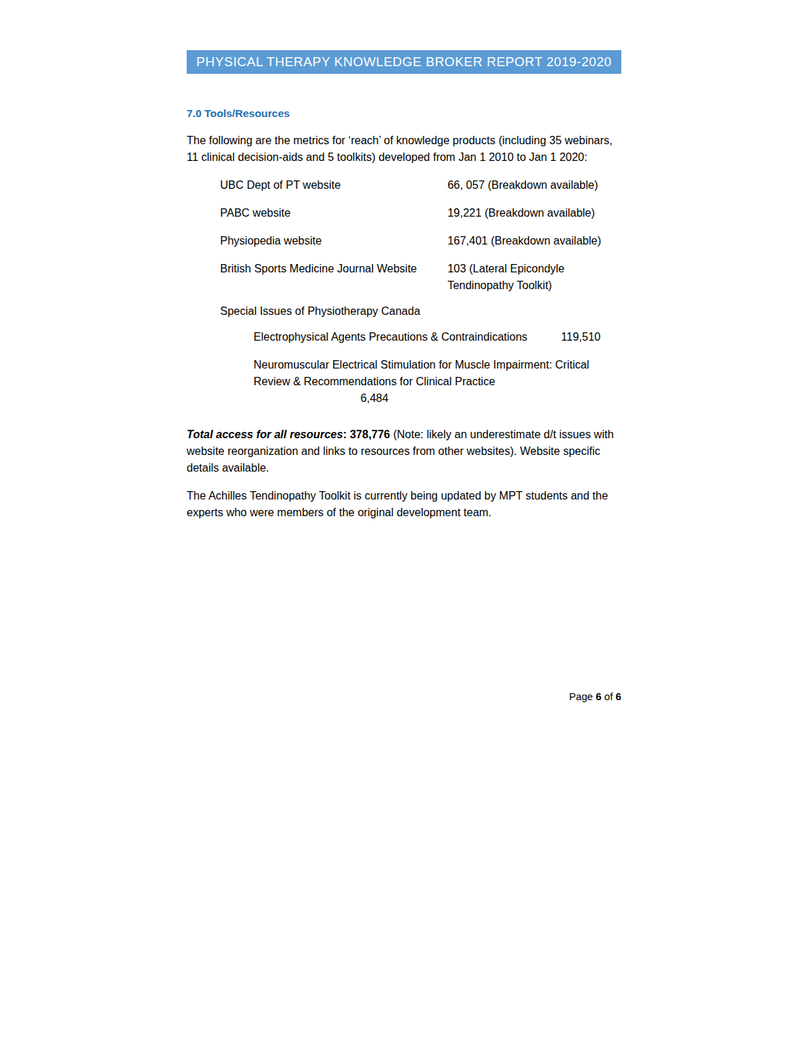PHYSICAL THERAPY KNOWLEDGE BROKER REPORT 2019-2020
7.0 Tools/Resources
The following are the metrics for ‘reach’ of knowledge products (including 35 webinars, 11 clinical decision-aids and 5 toolkits) developed from Jan 1 2010 to Jan 1 2020:
UBC Dept of PT website
66, 057 (Breakdown available)
PABC website
19,221 (Breakdown available)
Physiopedia website
167,401 (Breakdown available)
British Sports Medicine Journal Website
103 (Lateral Epicondyle Tendinopathy Toolkit)
Special Issues of Physiotherapy Canada
Electrophysical Agents Precautions & Contraindications
119,510
Neuromuscular Electrical Stimulation for Muscle Impairment: Critical Review & Recommendations for Clinical Practice6,484
Total access for all resources: 378,776 (Note: likely an underestimate d/t issues with website reorganization and links to resources from other websites). Website specific details available.
The Achilles Tendinopathy Toolkit is currently being updated by MPT students and the experts who were members of the original development team.
Page 6 of 6